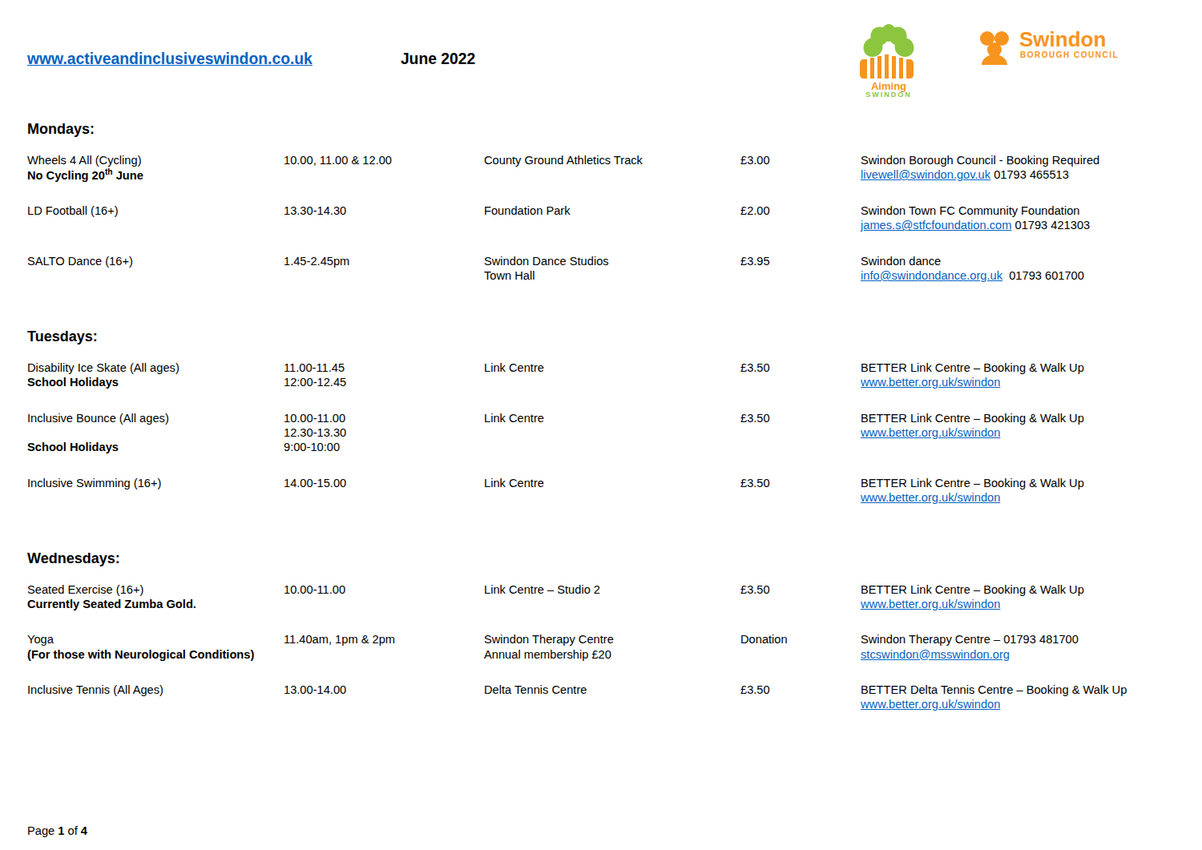www.activeandinclusiveswindon.co.uk June 2022
Aiming SWINDON Swindon BOROUGH COUNCIL
Mondays:
| Wheels 4 All (Cycling) No Cycling 20 th June | 10.00, 11.00 & 12.00 | County Ground Athletics Track | £3.00 | Swindon Borough Council - Booking Required livewell@swindon.gov.uk 01793 465513 |
| LD Football (16+) | 13.30-14.30 | Foundation Park | £2.00 | Swindon Town FC Community Foundation james.s@stfcfoundation.com 01793 421303 |
| SALTO Dance (16+) | 1.45-2.45pm | Swindon Dance Studios Town Hall | £3.95 | Swindon dance info@swindondance.org.uk 01793 601700 |
Tuesdays:
| Disability Ice Skate (All ages) School Holidays | 11.00-11.45 12:00-12.45 | Link Centre | £3.50 | BETTER Link Centre – Booking & Walk Up www.better.org.uk/swindon |
| Inclusive Bounce (All ages) School Holidays | 10.00-11.00 12.30-13.30 9:00-10:00 | Link Centre | £3.50 | BETTER Link Centre – Booking & Walk Up www.better.org.uk/swindon |
| Inclusive Swimming (16+) | 14.00-15.00 | Link Centre | £3.50 | BETTER Link Centre – Booking & Walk Up www.better.org.uk/swindon |
Wednesdays:
| Seated Exercise (16+) Currently Seated Zumba Gold. | 10.00-11.00 | Link Centre – Studio 2 | £3.50 | BETTER Link Centre – Booking & Walk Up www.better.org.uk/swindon |
| Yoga (For those with Neurological Conditions) | 11.40am, 1pm & 2pm | Swindon Therapy Centre Annual membership £20 | Donation | Swindon Therapy Centre – 01793 481700 stcswindon@msswindon.org |
| Inclusive Tennis (All Ages) | 13.00-14.00 | Delta Tennis Centre | £3.50 | BETTER Delta Tennis Centre – Booking & Walk Up www.better.org.uk/swindon |
Page 1 of 4